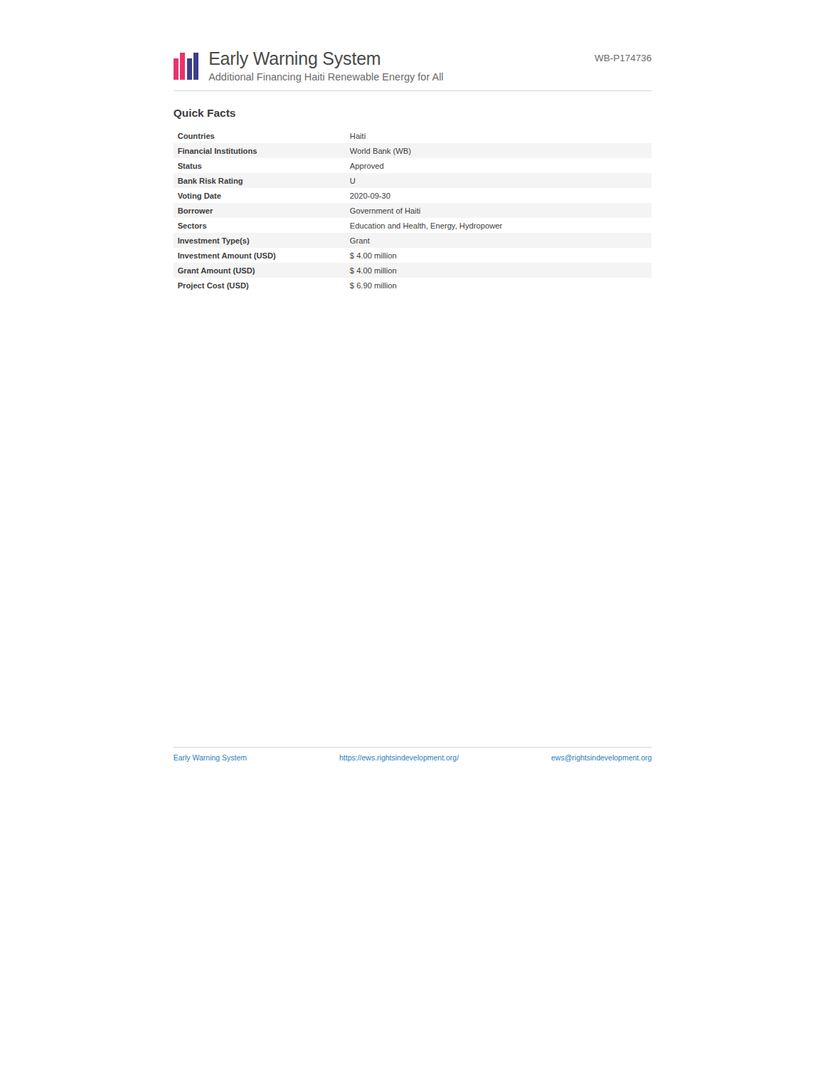Early Warning System
Additional Financing Haiti Renewable Energy for All
WB-P174736
Quick Facts
| Countries | Haiti |
| Financial Institutions | World Bank (WB) |
| Status | Approved |
| Bank Risk Rating | U |
| Voting Date | 2020-09-30 |
| Borrower | Government of Haiti |
| Sectors | Education and Health, Energy, Hydropower |
| Investment Type(s) | Grant |
| Investment Amount (USD) | $ 4.00 million |
| Grant Amount (USD) | $ 4.00 million |
| Project Cost (USD) | $ 6.90 million |
Early Warning System
https://ews.rightsindevelopment.org/
ews@rightsindevelopment.org